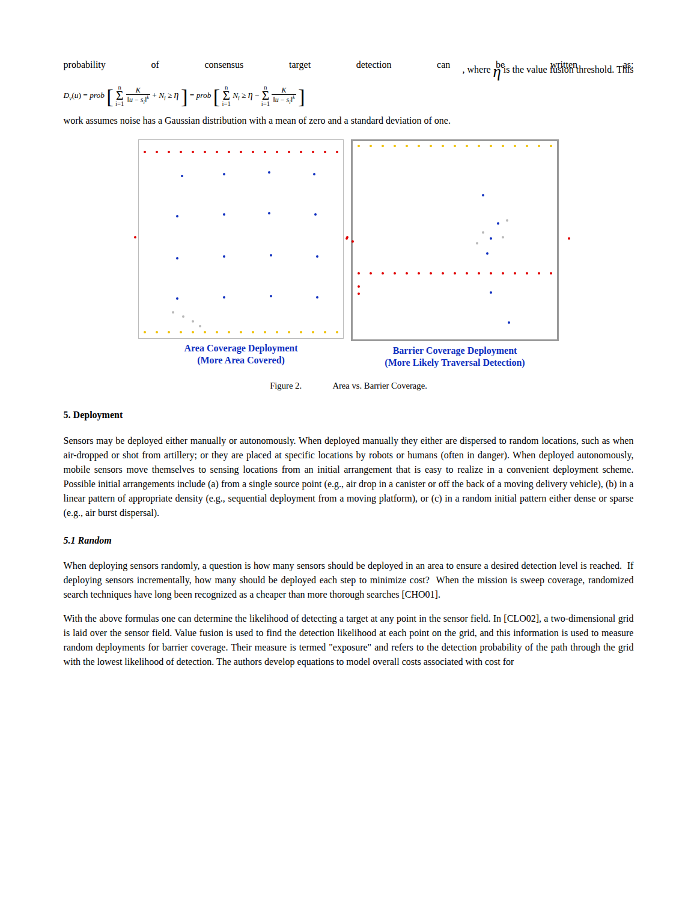probability of consensus target detection can be written as:
, where η is the value fusion threshold. This
Dv(u) = prob [ nΣi=1 K‖u − si‖k + Ni ≥ η ] = prob [ nΣi=1 Ni ≥ η − nΣi=1 K‖u − si‖k ]
work assumes noise has a Gaussian distribution with a mean of zero and a standard deviation of one.
| Area Coverage Deployment (More Area Covered) | Barrier Coverage Deployment (More Likely Traversal Detection) |
Figure 2. Area vs. Barrier Coverage.
5. Deployment
Sensors may be deployed either manually or autonomously. When deployed manually they either are dispersed to random locations, such as when air-dropped or shot from artillery; or they are placed at specific locations by robots or humans (often in danger). When deployed autonomously, mobile sensors move themselves to sensing locations from an initial arrangement that is easy to realize in a convenient deployment scheme. Possible initial arrangements include (a) from a single source point (e.g., air drop in a canister or off the back of a moving delivery vehicle), (b) in a linear pattern of appropriate density (e.g., sequential deployment from a moving platform), or (c) in a random initial pattern either dense or sparse (e.g., air burst dispersal).
5.1 Random
When deploying sensors randomly, a question is how many sensors should be deployed in an area to ensure a desired detection level is reached. If deploying sensors incrementally, how many should be deployed each step to minimize cost? When the mission is sweep coverage, randomized search techniques have long been recognized as a cheaper than more thorough searches [CHO01].
With the above formulas one can determine the likelihood of detecting a target at any point in the sensor field. In [CLO02], a two-dimensional grid is laid over the sensor field. Value fusion is used to find the detection likelihood at each point on the grid, and this information is used to measure random deployments for barrier coverage. Their measure is termed "exposure" and refers to the detection probability of the path through the grid with the lowest likelihood of detection. The authors develop equations to model overall costs associated with cost for